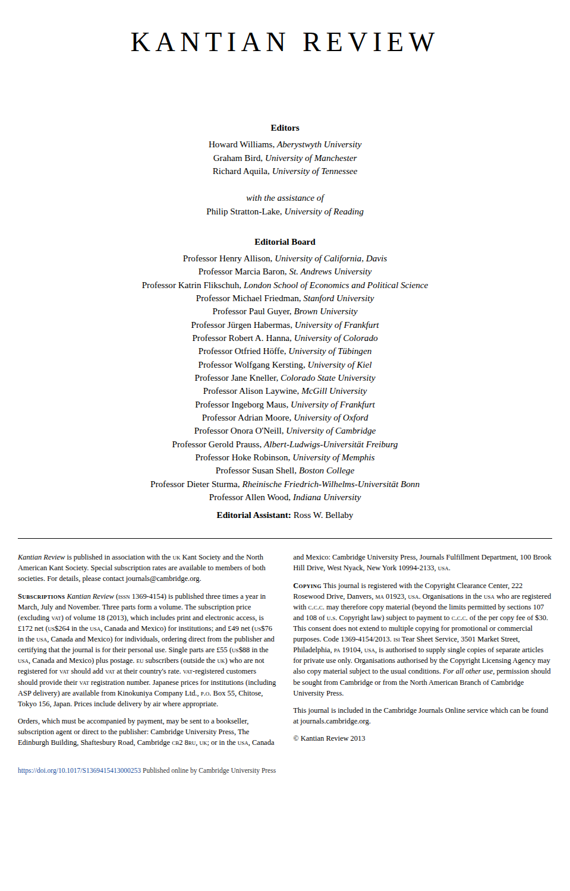Kantian Review
Editors
Howard Williams, Aberystwyth University
Graham Bird, University of Manchester
Richard Aquila, University of Tennessee
with the assistance of
Philip Stratton-Lake, University of Reading
Editorial Board
Professor Henry Allison, University of California, Davis
Professor Marcia Baron, St. Andrews University
Professor Katrin Flikschuh, London School of Economics and Political Science
Professor Michael Friedman, Stanford University
Professor Paul Guyer, Brown University
Professor Jürgen Habermas, University of Frankfurt
Professor Robert A. Hanna, University of Colorado
Professor Otfried Höffe, University of Tübingen
Professor Wolfgang Kersting, University of Kiel
Professor Jane Kneller, Colorado State University
Professor Alison Laywine, McGill University
Professor Ingeborg Maus, University of Frankfurt
Professor Adrian Moore, University of Oxford
Professor Onora O'Neill, University of Cambridge
Professor Gerold Prauss, Albert-Ludwigs-Universität Freiburg
Professor Hoke Robinson, University of Memphis
Professor Susan Shell, Boston College
Professor Dieter Sturma, Rheinische Friedrich-Wilhelms-Universität Bonn
Professor Allen Wood, Indiana University
Editorial Assistant: Ross W. Bellaby
Kantian Review is published in association with the uk Kant Society and the North American Kant Society. Special subscription rates are available to members of both societies. For details, please contact journals@cambridge.org.
Subscriptions Kantian Review (issn 1369-4154) is published three times a year in March, July and November. Three parts form a volume. The subscription price (excluding vat) of volume 18 (2013), which includes print and electronic access, is £172 net (us$264 in the usa, Canada and Mexico) for institutions; and £49 net (us$76 in the usa, Canada and Mexico) for individuals, ordering direct from the publisher and certifying that the journal is for their personal use. Single parts are £55 (us$88 in the usa, Canada and Mexico) plus postage. eu subscribers (outside the uk) who are not registered for vat should add vat at their country's rate. vat-registered customers should provide their vat registration number. Japanese prices for institutions (including ASP delivery) are available from Kinokuniya Company Ltd., p.o. Box 55, Chitose, Tokyo 156, Japan. Prices include delivery by air where appropriate.
Orders, which must be accompanied by payment, may be sent to a bookseller, subscription agent or direct to the publisher: Cambridge University Press, The Edinburgh Building, Shaftesbury Road, Cambridge cb2 8ru, uk; or in the usa, Canada and Mexico: Cambridge University Press, Journals Fulfillment Department, 100 Brook Hill Drive, West Nyack, New York 10994-2133, usa.
Copying This journal is registered with the Copyright Clearance Center, 222 Rosewood Drive, Danvers, ma 01923, usa. Organisations in the usa who are registered with c.c.c. may therefore copy material (beyond the limits permitted by sections 107 and 108 of u.s. Copyright law) subject to payment to c.c.c. of the per copy fee of $30. This consent does not extend to multiple copying for promotional or commercial purposes. Code 1369-4154/2013. isi Tear Sheet Service, 3501 Market Street, Philadelphia, pa 19104, usa, is authorised to supply single copies of separate articles for private use only. Organisations authorised by the Copyright Licensing Agency may also copy material subject to the usual conditions. For all other use, permission should be sought from Cambridge or from the North American Branch of Cambridge University Press.
This journal is included in the Cambridge Journals Online service which can be found at journals.cambridge.org.
© Kantian Review 2013
https://doi.org/10.1017/S1369415413000253 Published online by Cambridge University Press